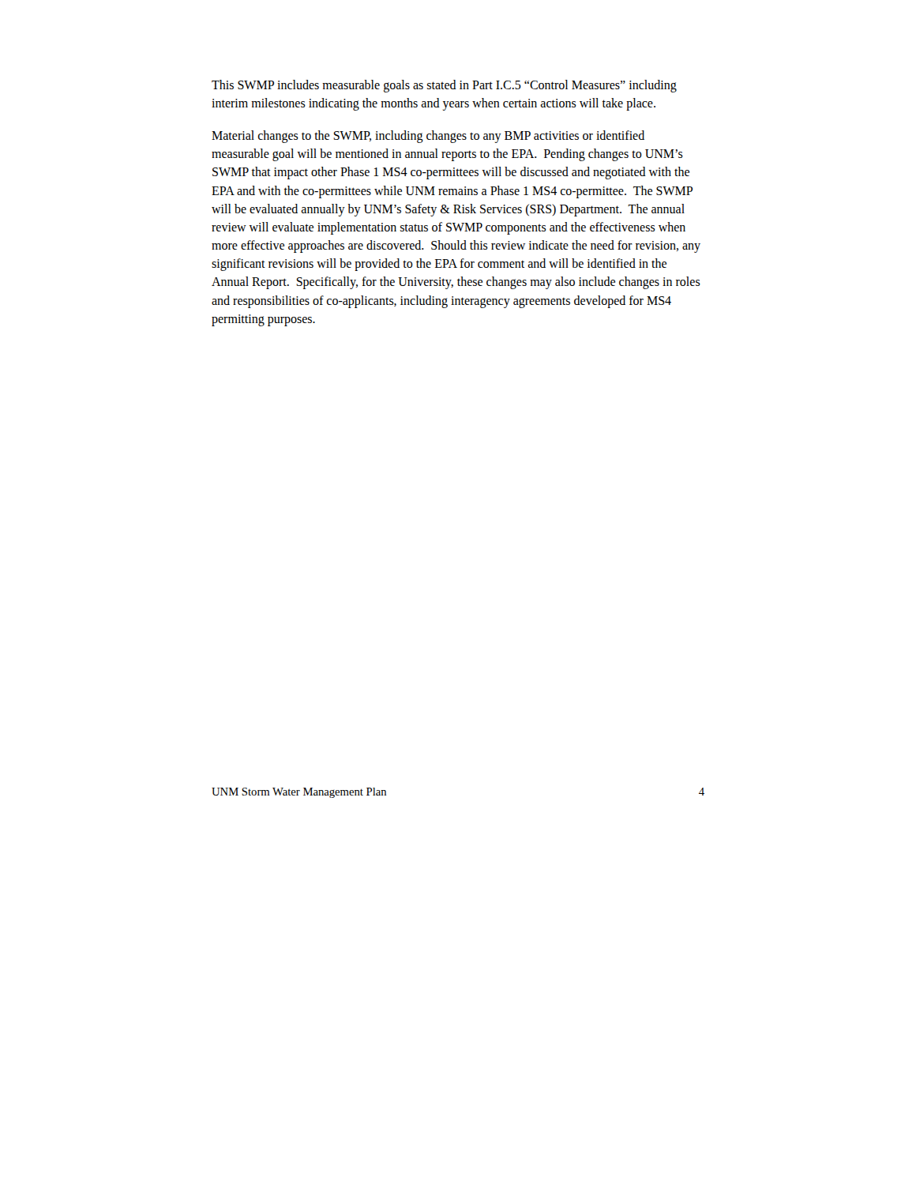This SWMP includes measurable goals as stated in Part I.C.5 “Control Measures” including interim milestones indicating the months and years when certain actions will take place.
Material changes to the SWMP, including changes to any BMP activities or identified measurable goal will be mentioned in annual reports to the EPA. Pending changes to UNM’s SWMP that impact other Phase 1 MS4 co-permittees will be discussed and negotiated with the EPA and with the co-permittees while UNM remains a Phase 1 MS4 co-permittee. The SWMP will be evaluated annually by UNM’s Safety & Risk Services (SRS) Department. The annual review will evaluate implementation status of SWMP components and the effectiveness when more effective approaches are discovered. Should this review indicate the need for revision, any significant revisions will be provided to the EPA for comment and will be identified in the Annual Report. Specifically, for the University, these changes may also include changes in roles and responsibilities of co-applicants, including interagency agreements developed for MS4 permitting purposes.
4 UNM Storm Water Management Plan